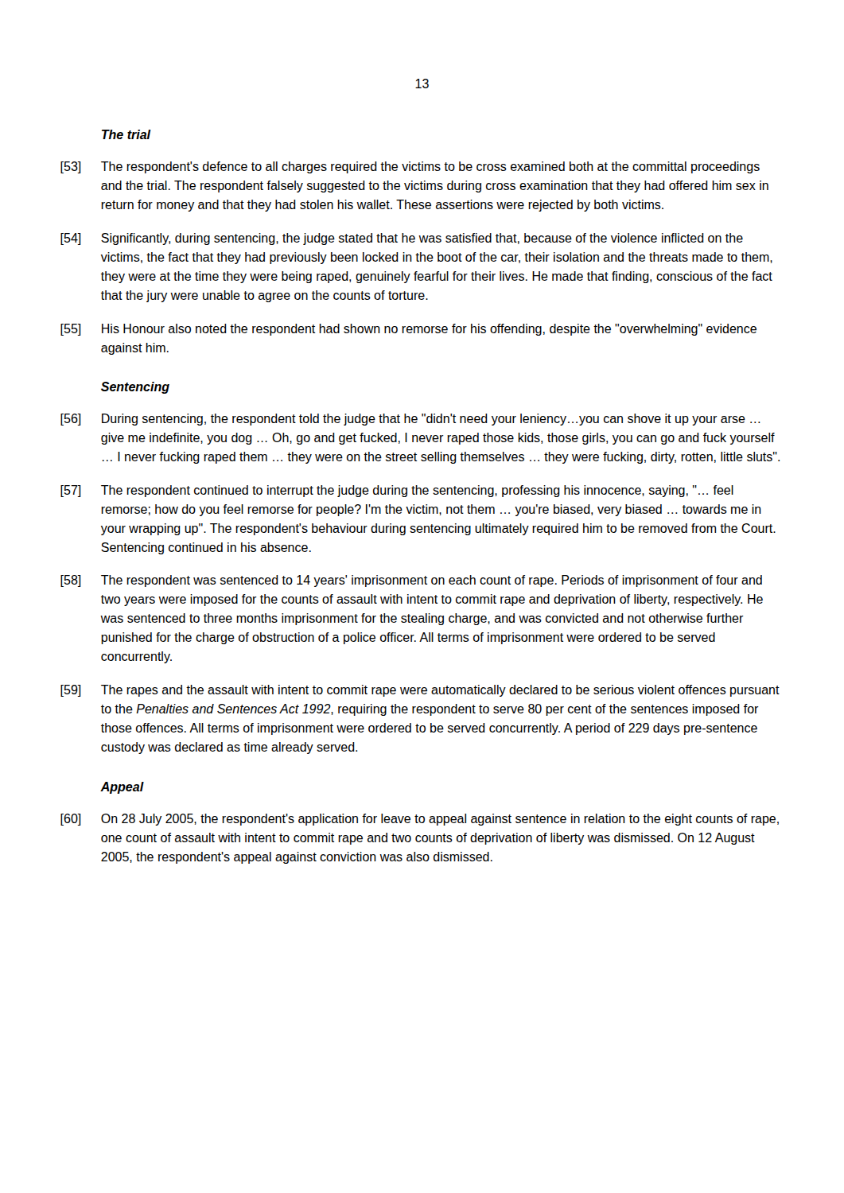13
The trial
[53]
The respondent's defence to all charges required the victims to be cross examined both at the committal proceedings and the trial. The respondent falsely suggested to the victims during cross examination that they had offered him sex in return for money and that they had stolen his wallet. These assertions were rejected by both victims.
[54]
Significantly, during sentencing, the judge stated that he was satisfied that, because of the violence inflicted on the victims, the fact that they had previously been locked in the boot of the car, their isolation and the threats made to them, they were at the time they were being raped, genuinely fearful for their lives. He made that finding, conscious of the fact that the jury were unable to agree on the counts of torture.
[55]
His Honour also noted the respondent had shown no remorse for his offending, despite the "overwhelming" evidence against him.
Sentencing
[56]
During sentencing, the respondent told the judge that he "didn't need your leniency…you can shove it up your arse … give me indefinite, you dog … Oh, go and get fucked, I never raped those kids, those girls, you can go and fuck yourself … I never fucking raped them … they were on the street selling themselves … they were fucking, dirty, rotten, little sluts".
[57]
The respondent continued to interrupt the judge during the sentencing, professing his innocence, saying, "… feel remorse; how do you feel remorse for people? I'm the victim, not them … you're biased, very biased … towards me in your wrapping up". The respondent's behaviour during sentencing ultimately required him to be removed from the Court. Sentencing continued in his absence.
[58]
The respondent was sentenced to 14 years' imprisonment on each count of rape. Periods of imprisonment of four and two years were imposed for the counts of assault with intent to commit rape and deprivation of liberty, respectively. He was sentenced to three months imprisonment for the stealing charge, and was convicted and not otherwise further punished for the charge of obstruction of a police officer. All terms of imprisonment were ordered to be served concurrently.
[59]
The rapes and the assault with intent to commit rape were automatically declared to be serious violent offences pursuant to the Penalties and Sentences Act 1992, requiring the respondent to serve 80 per cent of the sentences imposed for those offences. All terms of imprisonment were ordered to be served concurrently. A period of 229 days pre-sentence custody was declared as time already served.
Appeal
[60]
On 28 July 2005, the respondent's application for leave to appeal against sentence in relation to the eight counts of rape, one count of assault with intent to commit rape and two counts of deprivation of liberty was dismissed. On 12 August 2005, the respondent's appeal against conviction was also dismissed.